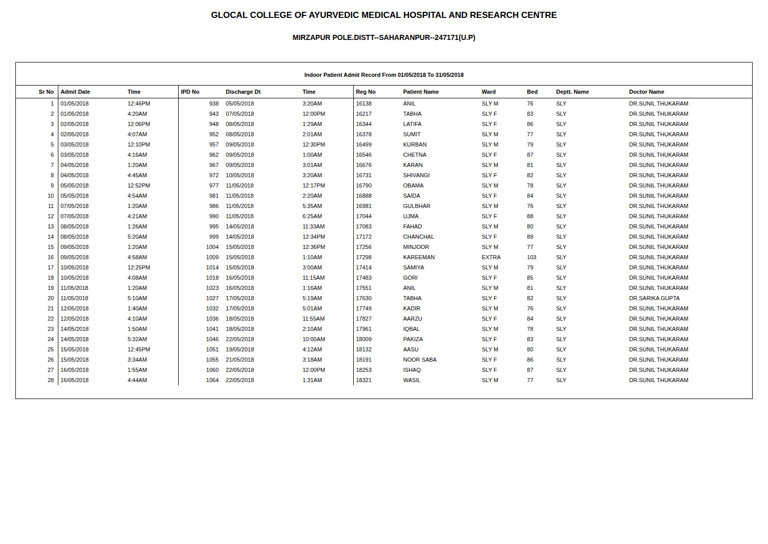GLOCAL COLLEGE OF AYURVEDIC MEDICAL HOSPITAL AND RESEARCH CENTRE
MIRZAPUR POLE.DISTT--SAHARANPUR--247171(U.P)
Indoor Patient Admit Record From 01/05/2018 To 31/05/2018
| Sr No | Admit Date | Time | IPD No | Discharge Dt | Time | Reg No | Patient Name | Ward | Bed | Deptt. Name | Doctor Name |
| --- | --- | --- | --- | --- | --- | --- | --- | --- | --- | --- | --- |
| 1 | 01/05/2018 | 12:46PM | 938 | 05/05/2018 | 3:20AM | 16138 | ANIL | SLY M | 76 | SLY | DR.SUNIL THUKARAM |
| 2 | 01/05/2018 | 4:20AM | 943 | 07/05/2018 | 12:00PM | 16217 | TABHA | SLY F | 83 | SLY | DR.SUNIL THUKARAM |
| 3 | 02/05/2018 | 12:06PM | 948 | 08/05/2018 | 1:29AM | 16344 | LATIFA | SLY F | 86 | SLY | DR.SUNIL THUKARAM |
| 4 | 02/05/2018 | 4:07AM | 952 | 08/05/2018 | 2:01AM | 16378 | SUMIT | SLY M | 77 | SLY | DR.SUNIL THUKARAM |
| 5 | 03/05/2018 | 12:10PM | 957 | 09/05/2018 | 12:30PM | 16499 | KURBAN | SLY M | 79 | SLY | DR.SUNIL THUKARAM |
| 6 | 03/05/2018 | 4:16AM | 962 | 09/05/2018 | 1:00AM | 16546 | CHETNA | SLY F | 87 | SLY | DR.SUNIL THUKARAM |
| 7 | 04/05/2018 | 1:20AM | 967 | 09/05/2018 | 3:01AM | 16676 | KARAN | SLY M | 81 | SLY | DR.SUNIL THUKARAM |
| 8 | 04/05/2018 | 4:45AM | 972 | 10/05/2018 | 3:20AM | 16731 | SHIVANGI | SLY F | 82 | SLY | DR.SUNIL THUKARAM |
| 9 | 05/05/2018 | 12:52PM | 977 | 11/05/2018 | 12:17PM | 16790 | OBAMA | SLY M | 78 | SLY | DR.SUNIL THUKARAM |
| 10 | 05/05/2018 | 4:54AM | 981 | 11/05/2018 | 2:20AM | 16888 | SAIDA | SLY F | 84 | SLY | DR.SUNIL THUKARAM |
| 11 | 07/05/2018 | 1:20AM | 986 | 11/05/2018 | 5:35AM | 16981 | GULBHAR | SLY M | 76 | SLY | DR.SUNIL THUKARAM |
| 12 | 07/05/2018 | 4:21AM | 990 | 11/05/2018 | 6:25AM | 17044 | UJMA | SLY F | 88 | SLY | DR.SUNIL THUKARAM |
| 13 | 08/05/2018 | 1:26AM | 995 | 14/05/2018 | 11:33AM | 17083 | FAHAD | SLY M | 80 | SLY | DR.SUNIL THUKARAM |
| 14 | 08/05/2018 | 5:20AM | 999 | 14/05/2018 | 12:34PM | 17172 | CHANCHAL | SLY F | 89 | SLY | DR.SUNIL THUKARAM |
| 15 | 09/05/2018 | 1:20AM | 1004 | 15/05/2018 | 12:36PM | 17256 | MINJOOR | SLY M | 77 | SLY | DR.SUNIL THUKARAM |
| 16 | 09/05/2018 | 4:58AM | 1009 | 15/05/2018 | 1:10AM | 17298 | KAREEMAN | EXTRA | 103 | SLY | DR.SUNIL THUKARAM |
| 17 | 10/05/2018 | 12:25PM | 1014 | 15/05/2018 | 3:00AM | 17414 | SAMIYA | SLY M | 79 | SLY | DR.SUNIL THUKARAM |
| 18 | 10/05/2018 | 4:08AM | 1018 | 16/05/2018 | 11:15AM | 17483 | GORI | SLY F | 85 | SLY | DR.SUNIL THUKARAM |
| 19 | 11/05/2018 | 1:20AM | 1023 | 16/05/2018 | 1:16AM | 17551 | ANIL | SLY M | 81 | SLY | DR.SUNIL THUKARAM |
| 20 | 11/05/2018 | 5:10AM | 1027 | 17/05/2018 | 5:19AM | 17630 | TABHA | SLY F | 82 | SLY | DR.SARIKA GUPTA |
| 21 | 12/05/2018 | 1:40AM | 1032 | 17/05/2018 | 5:01AM | 17749 | KADIR | SLY M | 76 | SLY | DR.SUNIL THUKARAM |
| 22 | 12/05/2018 | 4:10AM | 1036 | 18/05/2018 | 11:55AM | 17827 | AARZU | SLY F | 84 | SLY | DR.SUNIL THUKARAM |
| 23 | 14/05/2018 | 1:50AM | 1041 | 18/05/2018 | 2:10AM | 17961 | IQBAL | SLY M | 78 | SLY | DR.SUNIL THUKARAM |
| 24 | 14/05/2018 | 5:32AM | 1046 | 22/05/2018 | 10:00AM | 18009 | PAKIZA | SLY F | 83 | SLY | DR.SUNIL THUKARAM |
| 25 | 15/05/2018 | 12:45PM | 1051 | 19/05/2018 | 4:12AM | 18132 | AASU | SLY M | 80 | SLY | DR.SUNIL THUKARAM |
| 26 | 15/05/2018 | 3:34AM | 1055 | 21/05/2018 | 3:18AM | 18191 | NOOR SABA | SLY F | 86 | SLY | DR.SUNIL THUKARAM |
| 27 | 16/05/2018 | 1:55AM | 1060 | 22/05/2018 | 12:00PM | 18253 | ISHAQ | SLY F | 87 | SLY | DR.SUNIL THUKARAM |
| 28 | 16/05/2018 | 4:44AM | 1064 | 22/05/2018 | 1:31AM | 18321 | WASIL | SLY M | 77 | SLY | DR.SUNIL THUKARAM |